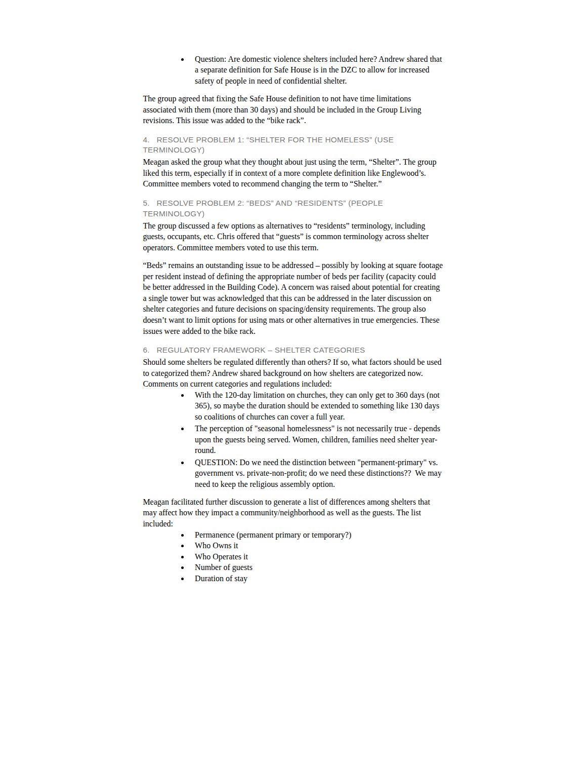Question: Are domestic violence shelters included here? Andrew shared that a separate definition for Safe House is in the DZC to allow for increased safety of people in need of confidential shelter.
The group agreed that fixing the Safe House definition to not have time limitations associated with them (more than 30 days) and should be included in the Group Living revisions. This issue was added to the “bike rack”.
4. RESOLVE PROBLEM 1: “SHELTER FOR THE HOMELESS” (USE TERMINOLOGY)
Meagan asked the group what they thought about just using the term, “Shelter”. The group liked this term, especially if in context of a more complete definition like Englewood’s. Committee members voted to recommend changing the term to “Shelter.”
5. RESOLVE PROBLEM 2: “BEDS” AND “RESIDENTS” (PEOPLE TERMINOLOGY)
The group discussed a few options as alternatives to “residents” terminology, including guests, occupants, etc. Chris offered that “guests” is common terminology across shelter operators. Committee members voted to use this term.
“Beds” remains an outstanding issue to be addressed – possibly by looking at square footage per resident instead of defining the appropriate number of beds per facility (capacity could be better addressed in the Building Code). A concern was raised about potential for creating a single tower but was acknowledged that this can be addressed in the later discussion on shelter categories and future decisions on spacing/density requirements. The group also doesn’t want to limit options for using mats or other alternatives in true emergencies. These issues were added to the bike rack.
6. REGULATORY FRAMEWORK – SHELTER CATEGORIES
Should some shelters be regulated differently than others? If so, what factors should be used to categorized them? Andrew shared background on how shelters are categorized now. Comments on current categories and regulations included:
With the 120-day limitation on churches, they can only get to 360 days (not 365), so maybe the duration should be extended to something like 130 days so coalitions of churches can cover a full year.
The perception of "seasonal homelessness" is not necessarily true - depends upon the guests being served. Women, children, families need shelter year-round.
QUESTION: Do we need the distinction between "permanent-primary" vs. government vs. private-non-profit; do we need these distinctions?? We may need to keep the religious assembly option.
Meagan facilitated further discussion to generate a list of differences among shelters that may affect how they impact a community/neighborhood as well as the guests. The list included:
Permanence (permanent primary or temporary?)
Who Owns it
Who Operates it
Number of guests
Duration of stay